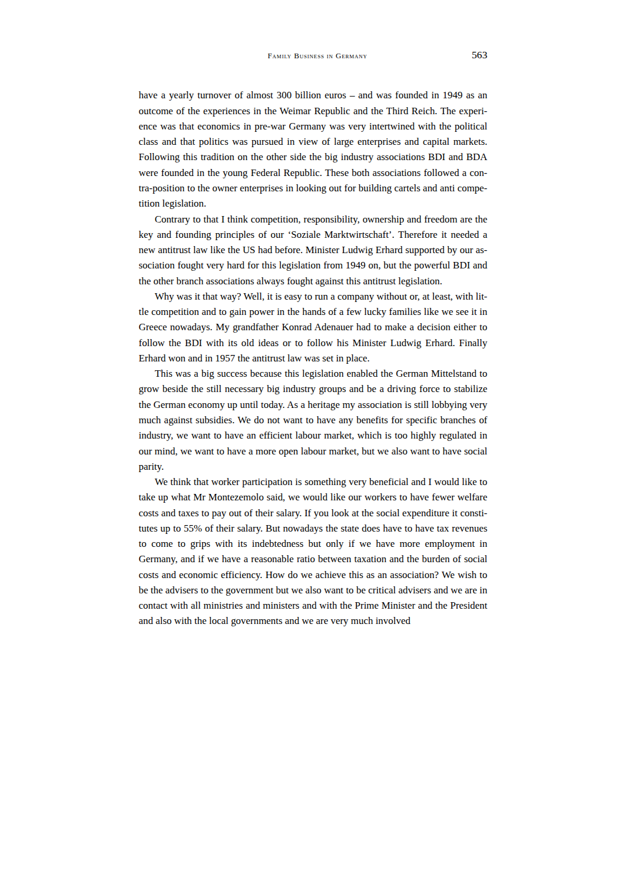Family Business in Germany 563
have a yearly turnover of almost 300 billion euros – and was founded in 1949 as an outcome of the experiences in the Weimar Republic and the Third Reich. The experience was that economics in pre-war Germany was very intertwined with the political class and that politics was pursued in view of large enterprises and capital markets. Following this tradition on the other side the big industry associations BDI and BDA were founded in the young Federal Republic. These both associations followed a contra-position to the owner enterprises in looking out for building cartels and anti competition legislation.
Contrary to that I think competition, responsibility, ownership and freedom are the key and founding principles of our ‘Soziale Marktwirtschaft’. Therefore it needed a new antitrust law like the US had before. Minister Ludwig Erhard supported by our association fought very hard for this legislation from 1949 on, but the powerful BDI and the other branch associations always fought against this antitrust legislation.
Why was it that way? Well, it is easy to run a company without or, at least, with little competition and to gain power in the hands of a few lucky families like we see it in Greece nowadays. My grandfather Konrad Adenauer had to make a decision either to follow the BDI with its old ideas or to follow his Minister Ludwig Erhard. Finally Erhard won and in 1957 the antitrust law was set in place.
This was a big success because this legislation enabled the German Mittelstand to grow beside the still necessary big industry groups and be a driving force to stabilize the German economy up until today. As a heritage my association is still lobbying very much against subsidies. We do not want to have any benefits for specific branches of industry, we want to have an efficient labour market, which is too highly regulated in our mind, we want to have a more open labour market, but we also want to have social parity.
We think that worker participation is something very beneficial and I would like to take up what Mr Montezemolo said, we would like our workers to have fewer welfare costs and taxes to pay out of their salary. If you look at the social expenditure it constitutes up to 55% of their salary. But nowadays the state does have to have tax revenues to come to grips with its indebtedness but only if we have more employment in Germany, and if we have a reasonable ratio between taxation and the burden of social costs and economic efficiency. How do we achieve this as an association? We wish to be the advisers to the government but we also want to be critical advisers and we are in contact with all ministries and ministers and with the Prime Minister and the President and also with the local governments and we are very much involved